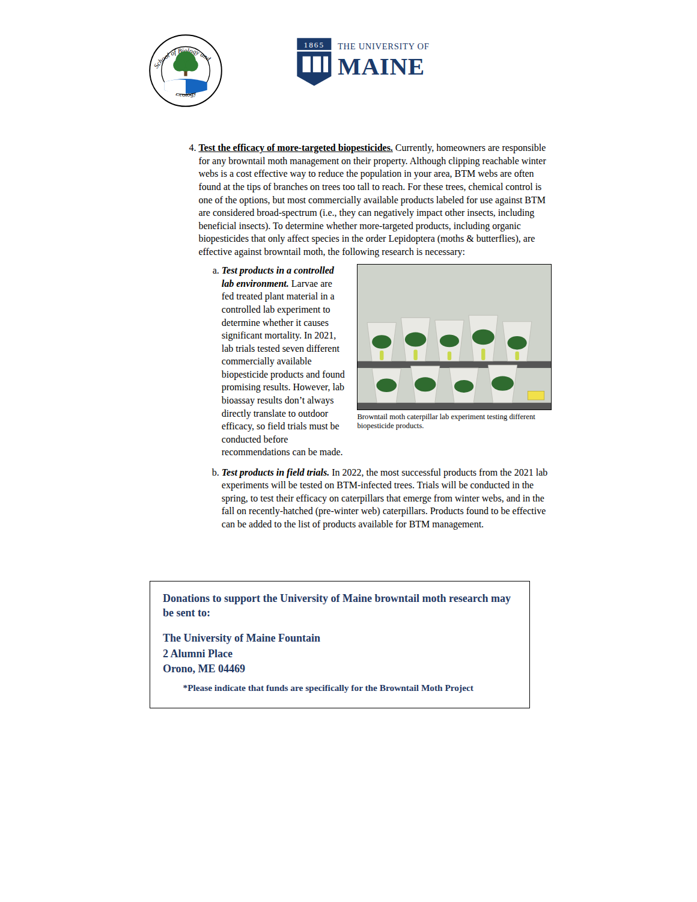Test the efficacy of more-targeted biopesticides. Currently, homeowners are responsible for any browntail moth management on their property. Although clipping reachable winter webs is a cost effective way to reduce the population in your area, BTM webs are often found at the tips of branches on trees too tall to reach. For these trees, chemical control is one of the options, but most commercially available products labeled for use against BTM are considered broad-spectrum (i.e., they can negatively impact other insects, including beneficial insects). To determine whether more-targeted products, including organic biopesticides that only affect species in the order Lepidoptera (moths & butterflies), are effective against browntail moth, the following research is necessary:
Browntail moth caterpillar lab experiment testing different biopesticide products.
Test products in a controlled lab environment. Larvae are fed treated plant material in a controlled lab experiment to determine whether it causes significant mortality. In 2021, lab trials tested seven different commercially available biopesticide products and found promising results. However, lab bioassay results don’t always directly translate to outdoor efficacy, so field trials must be conducted before recommendations can be made.
Test products in field trials. In 2022, the most successful products from the 2021 lab experiments will be tested on BTM-infected trees. Trials will be conducted in the spring, to test their efficacy on caterpillars that emerge from winter webs, and in the fall on recently-hatched (pre-winter web) caterpillars. Products found to be effective can be added to the list of products available for BTM management.
Donations to support the University of Maine browntail moth research may be sent to:
The University of Maine Fountain
2 Alumni Place
Orono, ME 04469
*Please indicate that funds are specifically for the Browntail Moth Project